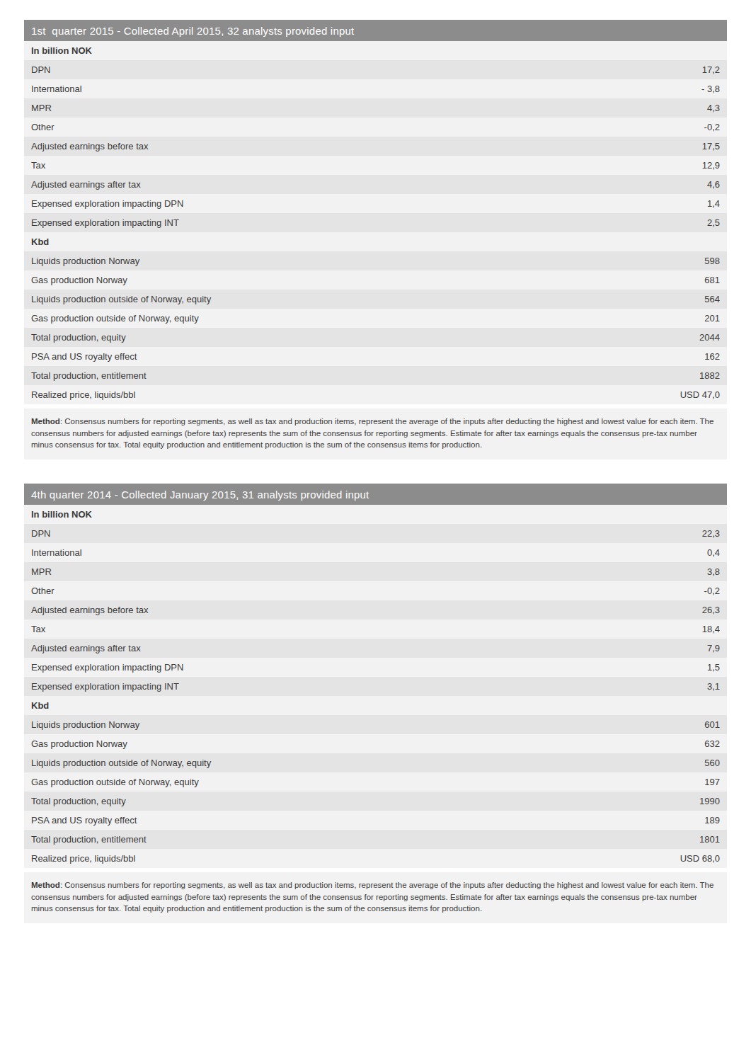1st quarter 2015 - Collected April 2015, 32 analysts provided input
| In billion NOK | |
| DPN | 17,2 |
| International | - 3,8 |
| MPR | 4,3 |
| Other | -0,2 |
| Adjusted earnings before tax | 17,5 |
| Tax | 12,9 |
| Adjusted earnings after tax | 4,6 |
| Expensed exploration impacting DPN | 1,4 |
| Expensed exploration impacting INT | 2,5 |
| Kbd | |
| Liquids production Norway | 598 |
| Gas production Norway | 681 |
| Liquids production outside of Norway, equity | 564 |
| Gas production outside of Norway, equity | 201 |
| Total production, equity | 2044 |
| PSA and US royalty effect | 162 |
| Total production, entitlement | 1882 |
| Realized price, liquids/bbl | USD 47,0 |
Method: Consensus numbers for reporting segments, as well as tax and production items, represent the average of the inputs after deducting the highest and lowest value for each item. The consensus numbers for adjusted earnings (before tax) represents the sum of the consensus for reporting segments. Estimate for after tax earnings equals the consensus pre-tax number minus consensus for tax. Total equity production and entitlement production is the sum of the consensus items for production.
4th quarter 2014 - Collected January 2015, 31 analysts provided input
| In billion NOK | |
| DPN | 22,3 |
| International | 0,4 |
| MPR | 3,8 |
| Other | -0,2 |
| Adjusted earnings before tax | 26,3 |
| Tax | 18,4 |
| Adjusted earnings after tax | 7,9 |
| Expensed exploration impacting DPN | 1,5 |
| Expensed exploration impacting INT | 3,1 |
| Kbd | |
| Liquids production Norway | 601 |
| Gas production Norway | 632 |
| Liquids production outside of Norway, equity | 560 |
| Gas production outside of Norway, equity | 197 |
| Total production, equity | 1990 |
| PSA and US royalty effect | 189 |
| Total production, entitlement | 1801 |
| Realized price, liquids/bbl | USD 68,0 |
Method: Consensus numbers for reporting segments, as well as tax and production items, represent the average of the inputs after deducting the highest and lowest value for each item. The consensus numbers for adjusted earnings (before tax) represents the sum of the consensus for reporting segments. Estimate for after tax earnings equals the consensus pre-tax number minus consensus for tax. Total equity production and entitlement production is the sum of the consensus items for production.